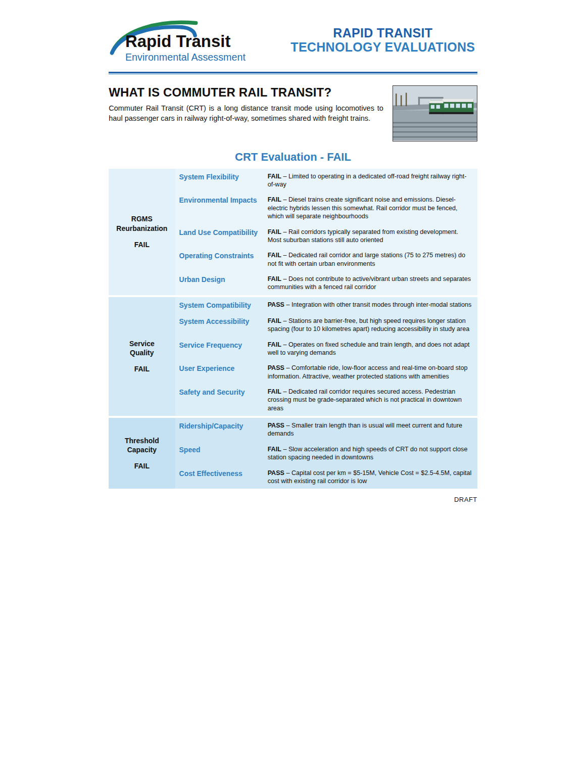Rapid Transit Environmental Assessment
RAPID TRANSIT
TECHNOLOGY EVALUATIONS
WHAT IS COMMUTER RAIL TRANSIT?
Commuter Rail Transit (CRT) is a long distance transit mode using locomotives to haul passenger cars in railway right-of-way, sometimes shared with freight trains.
CRT Evaluation - FAIL
| RGMS Reurbanization FAIL | System Flexibility | FAIL – Limited to operating in a dedicated off-road freight railway right-of-way |
| Environmental Impacts | FAIL – Diesel trains create significant noise and emissions. Diesel-electric hybrids lessen this somewhat. Rail corridor must be fenced, which will separate neighbourhoods |
| Land Use Compatibility | FAIL – Rail corridors typically separated from existing development. Most suburban stations still auto oriented |
| Operating Constraints | FAIL – Dedicated rail corridor and large stations (75 to 275 metres) do not fit with certain urban environments |
| Urban Design | FAIL – Does not contribute to active/vibrant urban streets and separates communities with a fenced rail corridor |
| Service Quality FAIL | System Compatibility | PASS – Integration with other transit modes through inter-modal stations |
| System Accessibility | FAIL – Stations are barrier-free, but high speed requires longer station spacing (four to 10 kilometres apart) reducing accessibility in study area |
| Service Frequency | FAIL – Operates on fixed schedule and train length, and does not adapt well to varying demands |
| User Experience | PASS – Comfortable ride, low-floor access and real-time on-board stop information. Attractive, weather protected stations with amenities |
| Safety and Security | FAIL – Dedicated rail corridor requires secured access. Pedestrian crossing must be grade-separated which is not practical in downtown areas |
| Threshold Capacity FAIL | Ridership/Capacity | PASS – Smaller train length than is usual will meet current and future demands |
| Speed | FAIL – Slow acceleration and high speeds of CRT do not support close station spacing needed in downtowns |
| Cost Effectiveness | PASS – Capital cost per km = $5-15M, Vehicle Cost = $2.5-4.5M, capital cost with existing rail corridor is low |
DRAFT